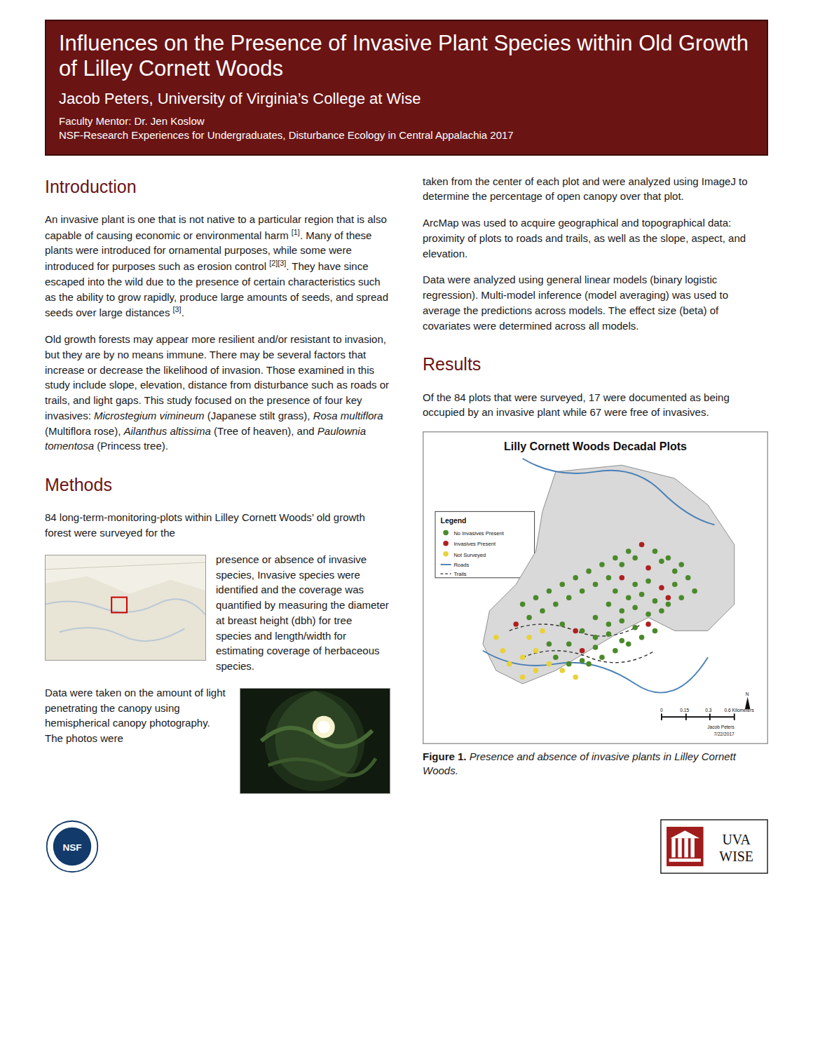Influences on the Presence of Invasive Plant Species within Old Growth of Lilley Cornett Woods
Jacob Peters, University of Virginia’s College at Wise
Faculty Mentor: Dr. Jen Koslow
NSF-Research Experiences for Undergraduates, Disturbance Ecology in Central Appalachia 2017
Introduction
An invasive plant is one that is not native to a particular region that is also capable of causing economic or environmental harm [1]. Many of these plants were introduced for ornamental purposes, while some were introduced for purposes such as erosion control [2][3]. They have since escaped into the wild due to the presence of certain characteristics such as the ability to grow rapidly, produce large amounts of seeds, and spread seeds over large distances [3].
Old growth forests may appear more resilient and/or resistant to invasion, but they are by no means immune. There may be several factors that increase or decrease the likelihood of invasion. Those examined in this study include slope, elevation, distance from disturbance such as roads or trails, and light gaps. This study focused on the presence of four key invasives: Microstegium vimineum (Japanese stilt grass), Rosa multiflora (Multiflora rose), Ailanthus altissima (Tree of heaven), and Paulownia tomentosa (Princess tree).
Methods
84 long-term-monitoring-plots within Lilley Cornett Woods’ old growth forest were surveyed for the
presence or absence of invasive species, Invasive species were identified and the coverage was quantified by measuring the diameter at breast height (dbh) for tree species and length/width for estimating coverage of herbaceous species.
Data were taken on the amount of light penetrating the canopy using hemispherical canopy photography. The photos were
taken from the center of each plot and were analyzed using ImageJ to determine the percentage of open canopy over that plot.
ArcMap was used to acquire geographical and topographical data: proximity of plots to roads and trails, as well as the slope, aspect, and elevation.
Data were analyzed using general linear models (binary logistic regression). Multi-model inference (model averaging) was used to average the predictions across models. The effect size (beta) of covariates were determined across all models.
Results
Of the 84 plots that were surveyed, 17 were documented as being occupied by an invasive plant while 67 were free of invasives.
Figure 1. Presence and absence of invasive plants in Lilley Cornett Woods.